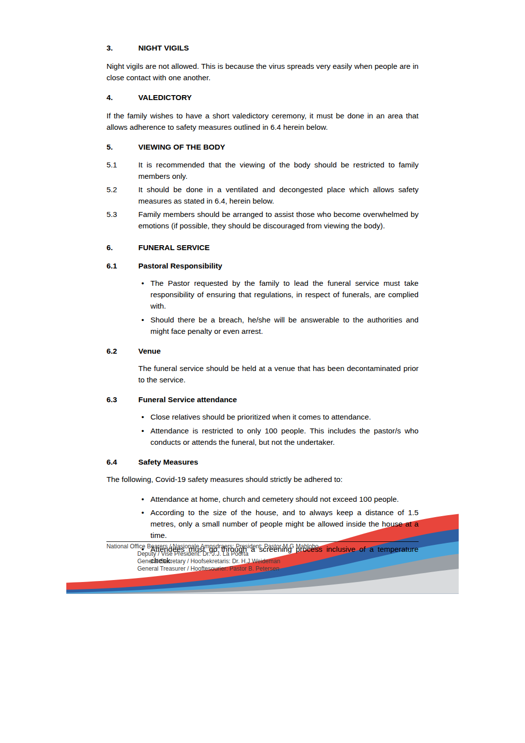3. NIGHT VIGILS
Night vigils are not allowed. This is because the virus spreads very easily when people are in close contact with one another.
4. VALEDICTORY
If the family wishes to have a short valedictory ceremony, it must be done in an area that allows adherence to safety measures outlined in 6.4 herein below.
5. VIEWING OF THE BODY
5.1 It is recommended that the viewing of the body should be restricted to family members only.
5.2 It should be done in a ventilated and decongested place which allows safety measures as stated in 6.4, herein below.
5.3 Family members should be arranged to assist those who become overwhelmed by emotions (if possible, they should be discouraged from viewing the body).
6. FUNERAL SERVICE
6.1 Pastoral Responsibility
The Pastor requested by the family to lead the funeral service must take responsibility of ensuring that regulations, in respect of funerals, are complied with.
Should there be a breach, he/she will be answerable to the authorities and might face penalty or even arrest.
6.2 Venue
The funeral service should be held at a venue that has been decontaminated prior to the service.
6.3 Funeral Service attendance
Close relatives should be prioritized when it comes to attendance.
Attendance is restricted to only 100 people. This includes the pastor/s who conducts or attends the funeral, but not the undertaker.
6.4 Safety Measures
The following, Covid-19 safety measures should strictly be adhered to:
Attendance at home, church and cemetery should not exceed 100 people.
According to the size of the house, and to always keep a distance of 1.5 metres, only a small number of people might be allowed inside the house at a time.
Attendees must go through a screening process inclusive of a temperature check.
National Office Bearers / Nasionale Ampsdraers: President: Pastor M.G Mahlobo
Deputy / Vise President: Dr. J.J. La Poorta
General Secretary / Hoofsekretaris: Dr. H.J Weideman
General Treasurer / Hooftesourier: Pastor B. Petersen